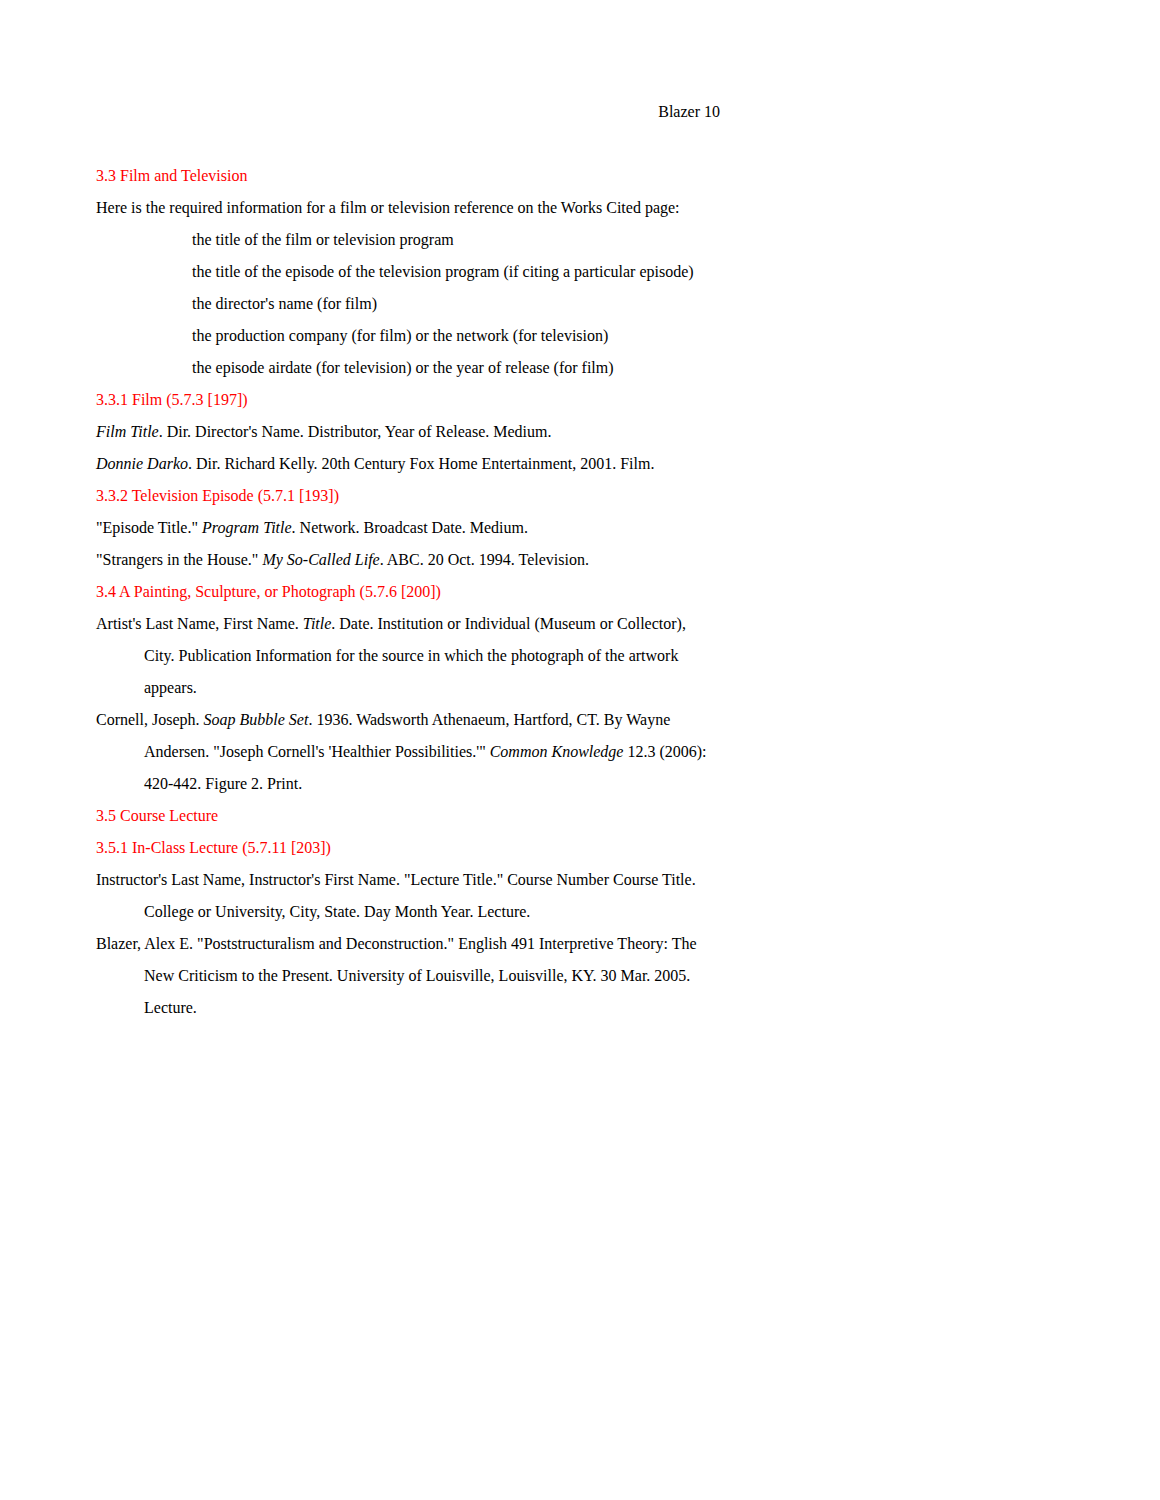Blazer 10
3.3 Film and Television
Here is the required information for a film or television reference on the Works Cited page:
the title of the film or television program
the title of the episode of the television program (if citing a particular episode)
the director's name (for film)
the production company (for film) or the network (for television)
the episode airdate (for television) or the year of release (for film)
3.3.1 Film (5.7.3 [197])
Film Title. Dir. Director's Name. Distributor, Year of Release. Medium.
Donnie Darko. Dir. Richard Kelly. 20th Century Fox Home Entertainment, 2001. Film.
3.3.2 Television Episode (5.7.1 [193])
"Episode Title." Program Title. Network. Broadcast Date. Medium.
"Strangers in the House." My So-Called Life. ABC. 20 Oct. 1994. Television.
3.4 A Painting, Sculpture, or Photograph (5.7.6 [200])
Artist's Last Name, First Name. Title. Date. Institution or Individual (Museum or Collector), City. Publication Information for the source in which the photograph of the artwork appears.
Cornell, Joseph. Soap Bubble Set. 1936. Wadsworth Athenaeum, Hartford, CT. By Wayne Andersen. "Joseph Cornell's 'Healthier Possibilities.'" Common Knowledge 12.3 (2006): 420-442. Figure 2. Print.
3.5 Course Lecture
3.5.1 In-Class Lecture (5.7.11 [203])
Instructor's Last Name, Instructor's First Name. "Lecture Title." Course Number Course Title. College or University, City, State. Day Month Year. Lecture.
Blazer, Alex E. "Poststructuralism and Deconstruction." English 491 Interpretive Theory: The New Criticism to the Present. University of Louisville, Louisville, KY. 30 Mar. 2005. Lecture.